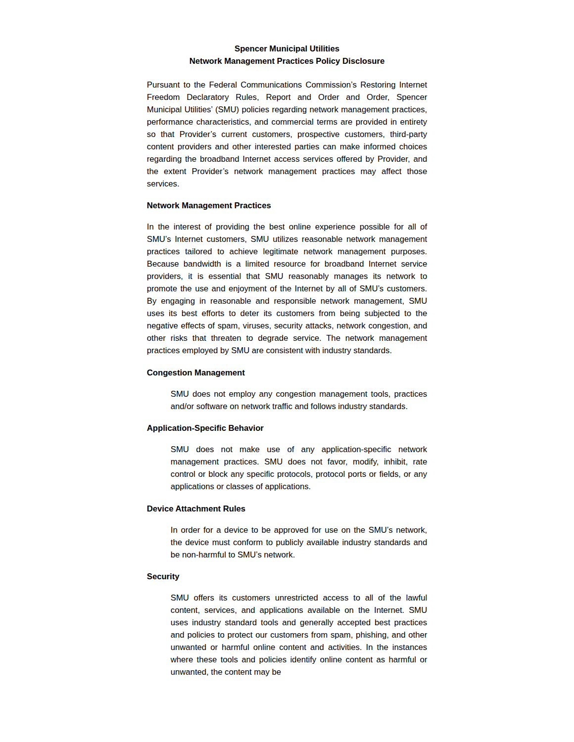Spencer Municipal Utilities Network Management Practices Policy Disclosure
Pursuant to the Federal Communications Commission’s Restoring Internet Freedom Declaratory Rules, Report and Order and Order, Spencer Municipal Utilities’ (SMU) policies regarding network management practices, performance characteristics, and commercial terms are provided in entirety so that Provider’s current customers, prospective customers, third-party content providers and other interested parties can make informed choices regarding the broadband Internet access services offered by Provider, and the extent Provider’s network management practices may affect those services.
Network Management Practices
In the interest of providing the best online experience possible for all of SMU’s Internet customers, SMU utilizes reasonable network management practices tailored to achieve legitimate network management purposes. Because bandwidth is a limited resource for broadband Internet service providers, it is essential that SMU reasonably manages its network to promote the use and enjoyment of the Internet by all of SMU’s customers. By engaging in reasonable and responsible network management, SMU uses its best efforts to deter its customers from being subjected to the negative effects of spam, viruses, security attacks, network congestion, and other risks that threaten to degrade service. The network management practices employed by SMU are consistent with industry standards.
Congestion Management
SMU does not employ any congestion management tools, practices and/or software on network traffic and follows industry standards.
Application-Specific Behavior
SMU does not make use of any application-specific network management practices. SMU does not favor, modify, inhibit, rate control or block any specific protocols, protocol ports or fields, or any applications or classes of applications.
Device Attachment Rules
In order for a device to be approved for use on the SMU’s network, the device must conform to publicly available industry standards and be non-harmful to SMU’s network.
Security
SMU offers its customers unrestricted access to all of the lawful content, services, and applications available on the Internet. SMU uses industry standard tools and generally accepted best practices and policies to protect our customers from spam, phishing, and other unwanted or harmful online content and activities. In the instances where these tools and policies identify online content as harmful or unwanted, the content may be